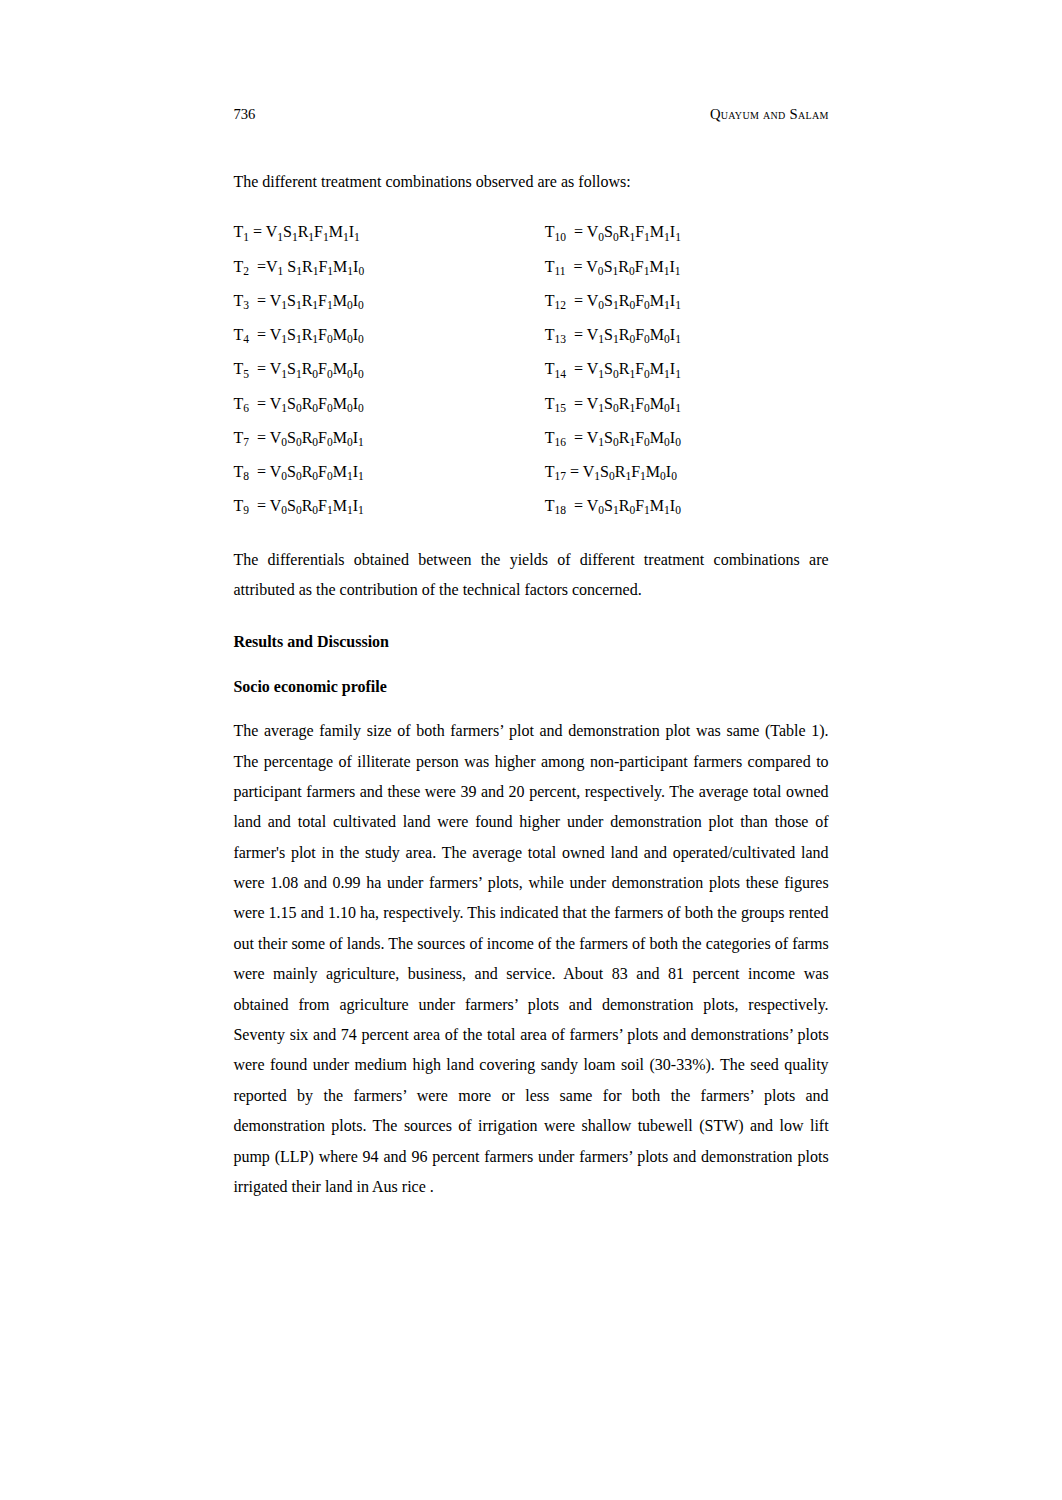736 Quayum and Salam
The different treatment combinations observed are as follows:
| T 1 = V 1 S 1 R 1 F 1 M 1 I 1 | T 10 = V 0 S 0 R 1 F 1 M 1 I 1 |
| T 2 =V 1 S 1 R 1 F 1 M 1 I 0 | T 11 = V 0 S 1 R 0 F 1 M 1 I 1 |
| T 3 = V 1 S 1 R 1 F 1 M 0 I 0 | T 12 = V 0 S 1 R 0 F 0 M 1 I 1 |
| T 4 = V 1 S 1 R 1 F 0 M 0 I 0 | T 13 = V 1 S 1 R 0 F 0 M 0 I 1 |
| T 5 = V 1 S 1 R 0 F 0 M 0 I 0 | T 14 = V 1 S 0 R 1 F 0 M 1 I 1 |
| T 6 = V 1 S 0 R 0 F 0 M 0 I 0 | T 15 = V 1 S 0 R 1 F 0 M 0 I 1 |
| T 7 = V 0 S 0 R 0 F 0 M 0 I 1 | T 16 = V 1 S 0 R 1 F 0 M 0 I 0 |
| T 8 = V 0 S 0 R 0 F 0 M 1 I 1 | T 17 = V 1 S 0 R 1 F 1 M 0 I 0 |
| T 9 = V 0 S 0 R 0 F 1 M 1 I 1 | T 18 = V 0 S 1 R 0 F 1 M 1 I 0 |
The differentials obtained between the yields of different treatment combinations are attributed as the contribution of the technical factors concerned.
Results and Discussion
Socio economic profile
The average family size of both farmers’ plot and demonstration plot was same (Table 1). The percentage of illiterate person was higher among non-participant farmers compared to participant farmers and these were 39 and 20 percent, respectively. The average total owned land and total cultivated land were found higher under demonstration plot than those of farmer's plot in the study area. The average total owned land and operated/cultivated land were 1.08 and 0.99 ha under farmers’ plots, while under demonstration plots these figures were 1.15 and 1.10 ha, respectively. This indicated that the farmers of both the groups rented out their some of lands. The sources of income of the farmers of both the categories of farms were mainly agriculture, business, and service. About 83 and 81 percent income was obtained from agriculture under farmers’ plots and demonstration plots, respectively. Seventy six and 74 percent area of the total area of farmers’ plots and demonstrations’ plots were found under medium high land covering sandy loam soil (30-33%). The seed quality reported by the farmers’ were more or less same for both the farmers’ plots and demonstration plots. The sources of irrigation were shallow tubewell (STW) and low lift pump (LLP) where 94 and 96 percent farmers under farmers’ plots and demonstration plots irrigated their land in Aus rice .